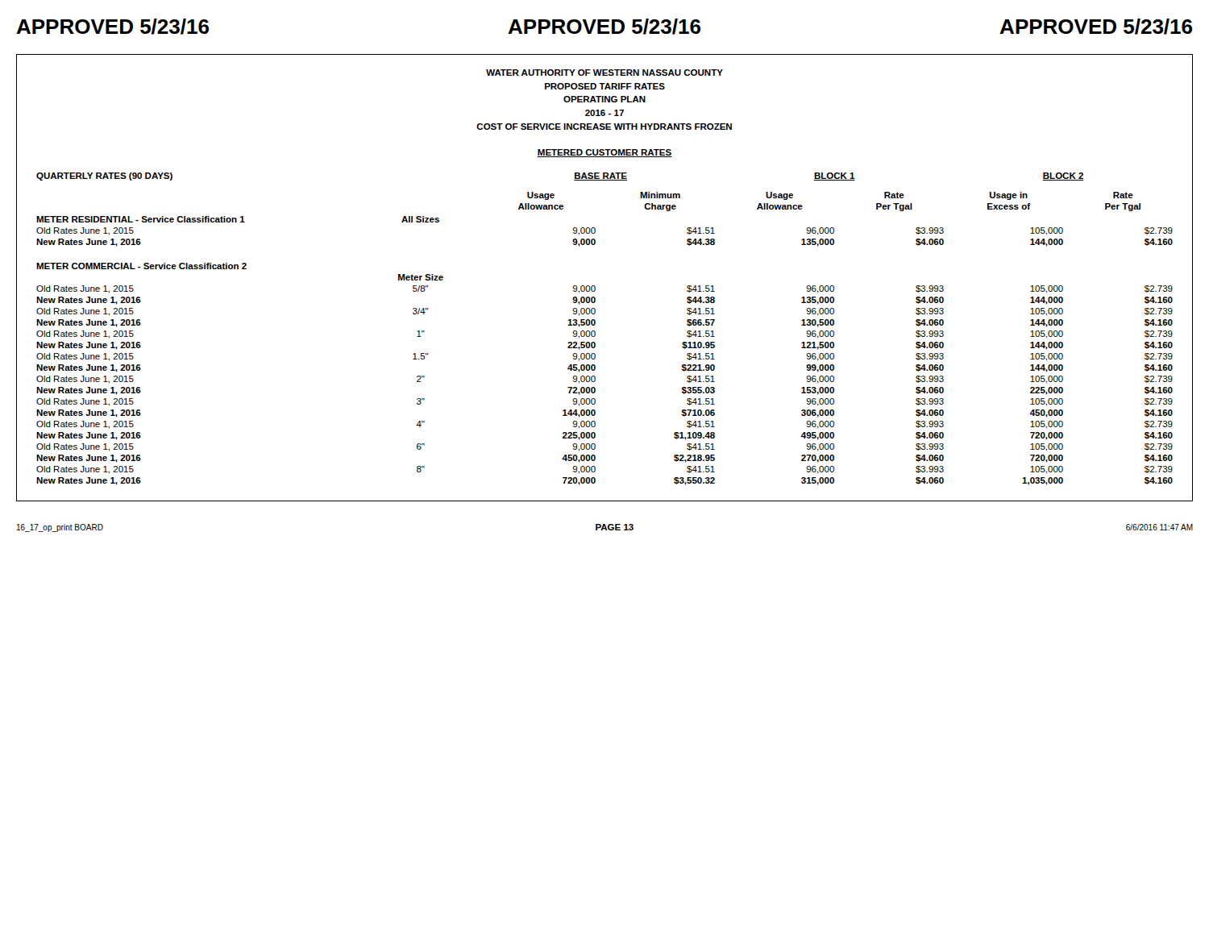APPROVED 5/23/16 APPROVED 5/23/16 APPROVED 5/23/16
WATER AUTHORITY OF WESTERN NASSAU COUNTY
PROPOSED TARIFF RATES
OPERATING PLAN
2016 - 17
COST OF SERVICE INCREASE WITH HYDRANTS FROZEN
METERED CUSTOMER RATES
| QUARTERLY RATES (90 DAYS) | | BASE RATE | BLOCK 1 | BLOCK 2 |
| | | Usage Allowance | Minimum Charge | Usage Allowance | Rate Per Tgal | Usage in Excess of | Rate Per Tgal |
| METER RESIDENTIAL - Service Classification 1 | All Sizes | | | | | | |
| Old Rates June 1, 2015 | | 9,000 | $41.51 | 96,000 | $3.993 | 105,000 | $2.739 |
| New Rates June 1, 2016 | | 9,000 | $44.38 | 135,000 | $4.060 | 144,000 | $4.160 |
| METER COMMERCIAL - Service Classification 2 | | | | | | | |
| | Meter Size | | | | | | |
| Old Rates June 1, 2015 | 5/8" | 9,000 | $41.51 | 96,000 | $3.993 | 105,000 | $2.739 |
| New Rates June 1, 2016 | | 9,000 | $44.38 | 135,000 | $4.060 | 144,000 | $4.160 |
| Old Rates June 1, 2015 | 3/4" | 9,000 | $41.51 | 96,000 | $3.993 | 105,000 | $2.739 |
| New Rates June 1, 2016 | | 13,500 | $66.57 | 130,500 | $4.060 | 144,000 | $4.160 |
| Old Rates June 1, 2015 | 1" | 9,000 | $41.51 | 96,000 | $3.993 | 105,000 | $2.739 |
| New Rates June 1, 2016 | | 22,500 | $110.95 | 121,500 | $4.060 | 144,000 | $4.160 |
| Old Rates June 1, 2015 | 1.5" | 9,000 | $41.51 | 96,000 | $3.993 | 105,000 | $2.739 |
| New Rates June 1, 2016 | | 45,000 | $221.90 | 99,000 | $4.060 | 144,000 | $4.160 |
| Old Rates June 1, 2015 | 2" | 9,000 | $41.51 | 96,000 | $3.993 | 105,000 | $2.739 |
| New Rates June 1, 2016 | | 72,000 | $355.03 | 153,000 | $4.060 | 225,000 | $4.160 |
| Old Rates June 1, 2015 | 3" | 9,000 | $41.51 | 96,000 | $3.993 | 105,000 | $2.739 |
| New Rates June 1, 2016 | | 144,000 | $710.06 | 306,000 | $4.060 | 450,000 | $4.160 |
| Old Rates June 1, 2015 | 4" | 9,000 | $41.51 | 96,000 | $3.993 | 105,000 | $2.739 |
| New Rates June 1, 2016 | | 225,000 | $1,109.48 | 495,000 | $4.060 | 720,000 | $4.160 |
| Old Rates June 1, 2015 | 6" | 9,000 | $41.51 | 96,000 | $3.993 | 105,000 | $2.739 |
| New Rates June 1, 2016 | | 450,000 | $2,218.95 | 270,000 | $4.060 | 720,000 | $4.160 |
| Old Rates June 1, 2015 | 8" | 9,000 | $41.51 | 96,000 | $3.993 | 105,000 | $2.739 |
| New Rates June 1, 2016 | | 720,000 | $3,550.32 | 315,000 | $4.060 | 1,035,000 | $4.160 |
16_17_op_print BOARD PAGE 13 6/6/2016 11:47 AM